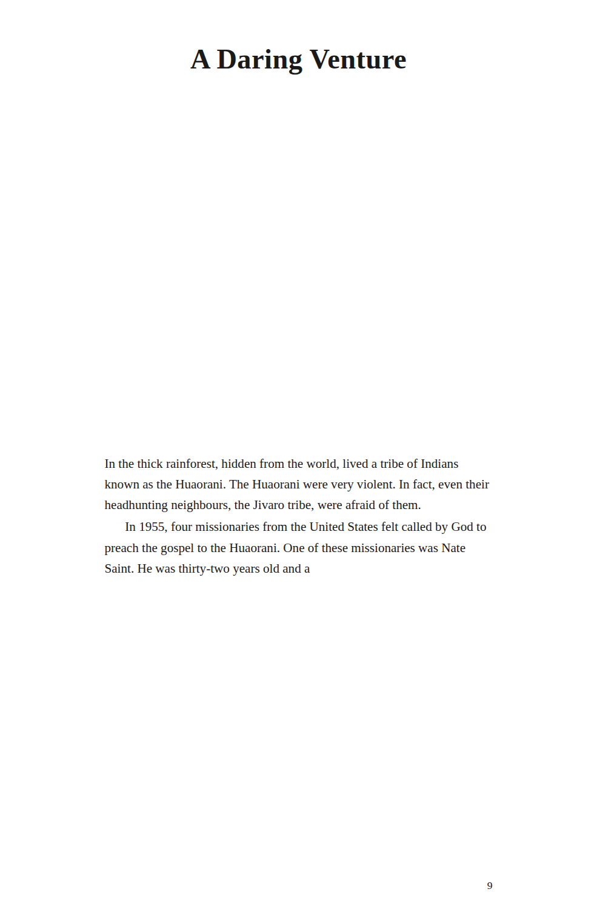A Daring Venture
In the thick rainforest, hidden from the world, lived a tribe of Indians known as the Huaorani. The Huaorani were very violent. In fact, even their headhunting neighbours, the Jivaro tribe, were afraid of them.
In 1955, four missionaries from the United States felt called by God to preach the gospel to the Huaorani. One of these missionaries was Nate Saint. He was thirty-two years old and a
9